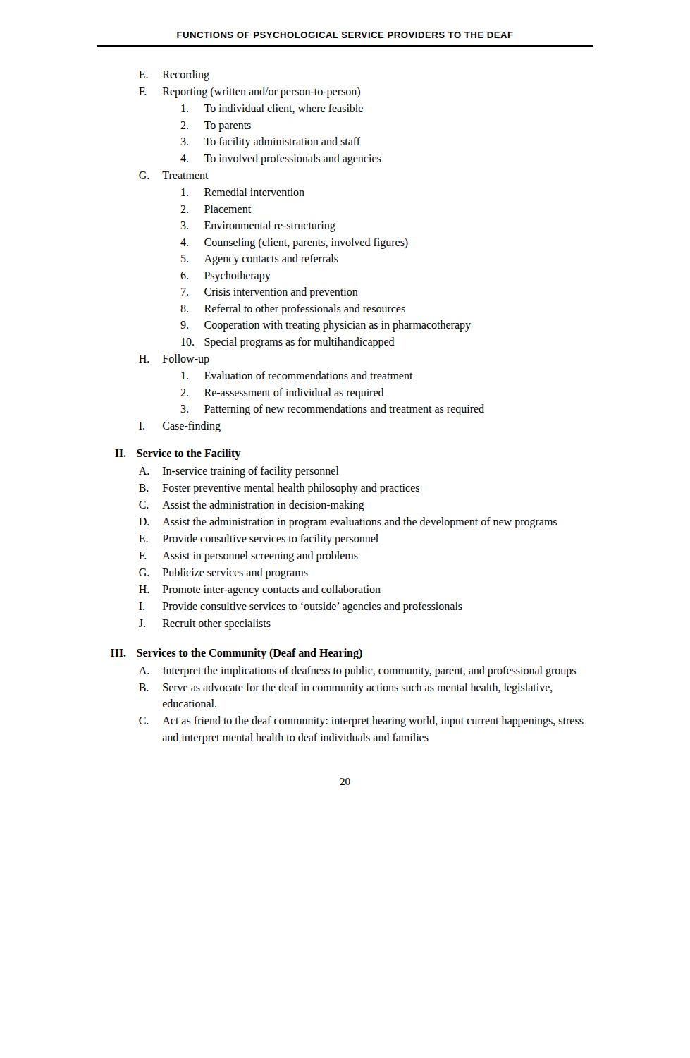FUNCTIONS OF PSYCHOLOGICAL SERVICE PROVIDERS TO THE DEAF
E. Recording
F. Reporting (written and/or person-to-person)
1. To individual client, where feasible
2. To parents
3. To facility administration and staff
4. To involved professionals and agencies
G. Treatment
1. Remedial intervention
2. Placement
3. Environmental re-structuring
4. Counseling (client, parents, involved figures)
5. Agency contacts and referrals
6. Psychotherapy
7. Crisis intervention and prevention
8. Referral to other professionals and resources
9. Cooperation with treating physician as in pharmacotherapy
10. Special programs as for multihandicapped
H. Follow-up
1. Evaluation of recommendations and treatment
2. Re-assessment of individual as required
3. Patterning of new recommendations and treatment as required
I. Case-finding
II.
Service to the Facility
A. In-service training of facility personnel
B. Foster preventive mental health philosophy and practices
C. Assist the administration in decision-making
D. Assist the administration in program evaluations and the development of new programs
E. Provide consultive services to facility personnel
F. Assist in personnel screening and problems
G. Publicize services and programs
H. Promote inter-agency contacts and collaboration
I. Provide consultive services to ‘outside’ agencies and professionals
J. Recruit other specialists
III.
Services to the Community (Deaf and Hearing)
A. Interpret the implications of deafness to public, community, parent, and professional groups
B. Serve as advocate for the deaf in community actions such as mental health, legislative, educational.
C. Act as friend to the deaf community: interpret hearing world, input current happenings, stress and interpret mental health to deaf individuals and families
20